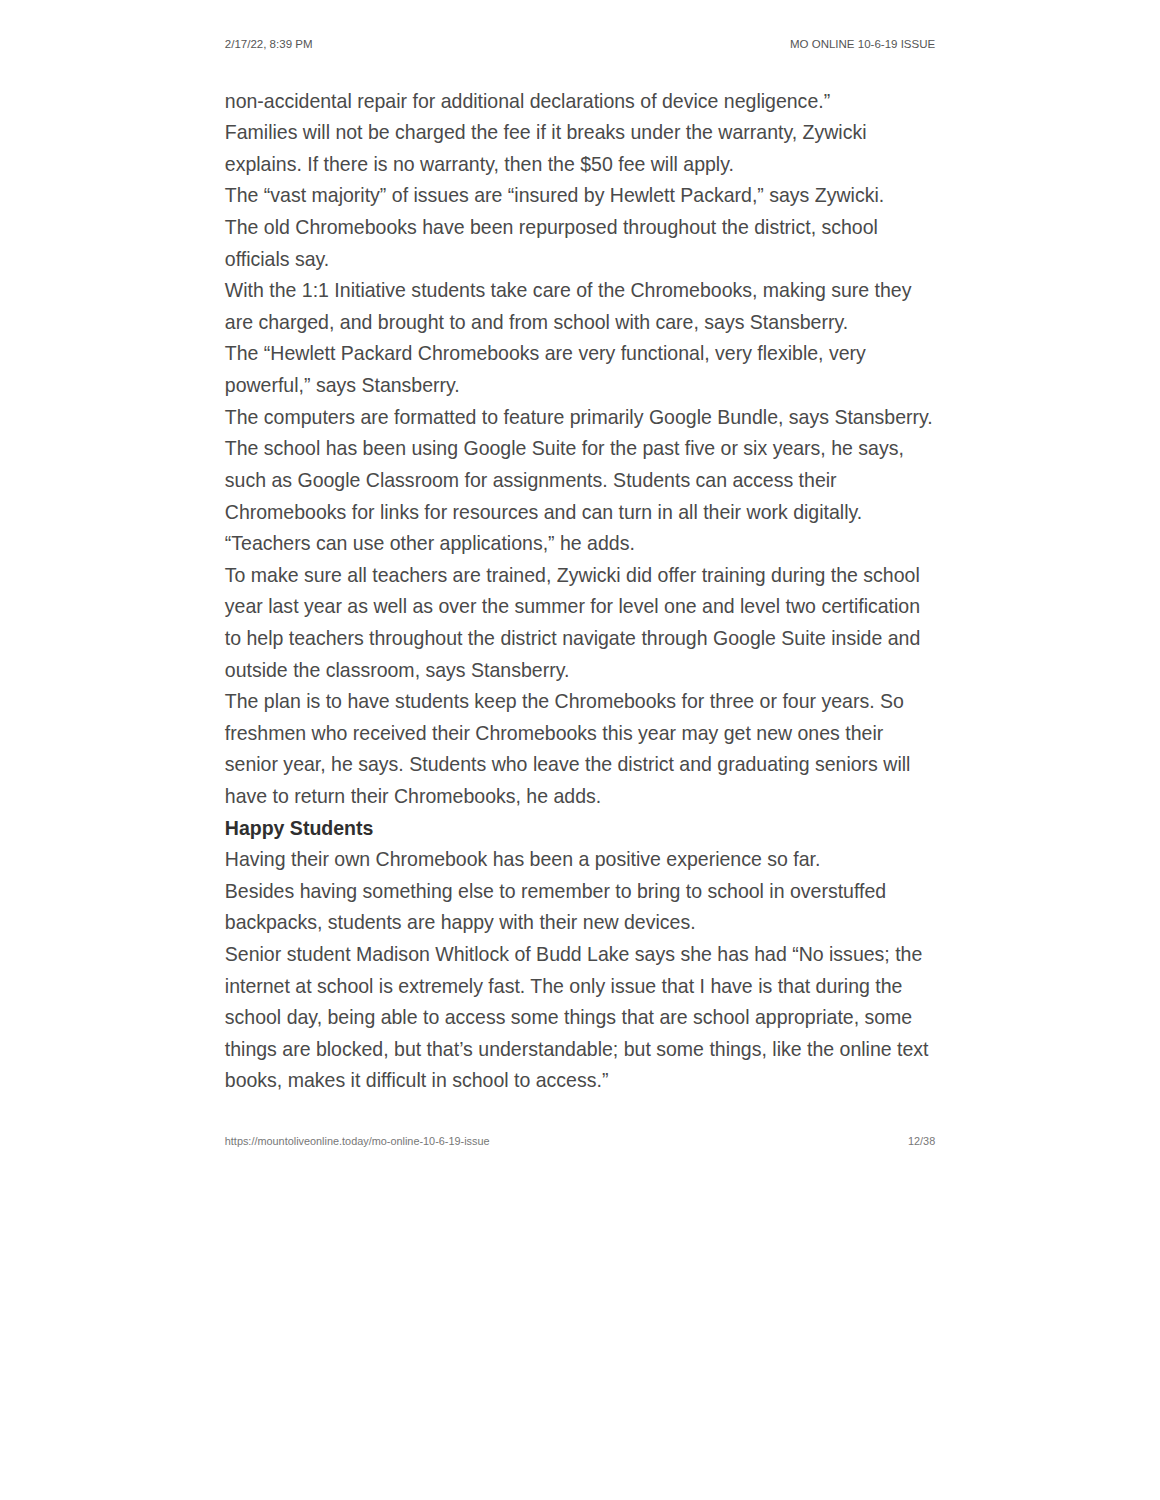2/17/22, 8:39 PM MO ONLINE 10-6-19 ISSUE
non-accidental repair for additional declarations of device negligence.”
Families will not be charged the fee if it breaks under the warranty, Zywicki explains. If there is no warranty, then the $50 fee will apply.
The “vast majority” of issues are “insured by Hewlett Packard,” says Zywicki.
The old Chromebooks have been repurposed throughout the district, school officials say.
With the 1:1 Initiative students take care of the Chromebooks, making sure they are charged, and brought to and from school with care, says Stansberry.
The “Hewlett Packard Chromebooks are very functional, very flexible, very powerful,” says Stansberry.
The computers are formatted to feature primarily Google Bundle, says Stansberry. The school has been using Google Suite for the past five or six years, he says, such as Google Classroom for assignments. Students can access their Chromebooks for links for resources and can turn in all their work digitally. “Teachers can use other applications,” he adds.
To make sure all teachers are trained, Zywicki did offer training during the school year last year as well as over the summer for level one and level two certification to help teachers throughout the district navigate through Google Suite inside and outside the classroom, says Stansberry.
The plan is to have students keep the Chromebooks for three or four years. So freshmen who received their Chromebooks this year may get new ones their senior year, he says. Students who leave the district and graduating seniors will have to return their Chromebooks, he adds.
Happy Students
Having their own Chromebook has been a positive experience so far.
Besides having something else to remember to bring to school in overstuffed backpacks, students are happy with their new devices.
Senior student Madison Whitlock of Budd Lake says she has had “No issues; the internet at school is extremely fast. The only issue that I have is that during the school day, being able to access some things that are school appropriate, some things are blocked, but that’s understandable; but some things, like the online text books, makes it difficult in school to access.”
https://mountoliveonline.today/mo-online-10-6-19-issue 12/38